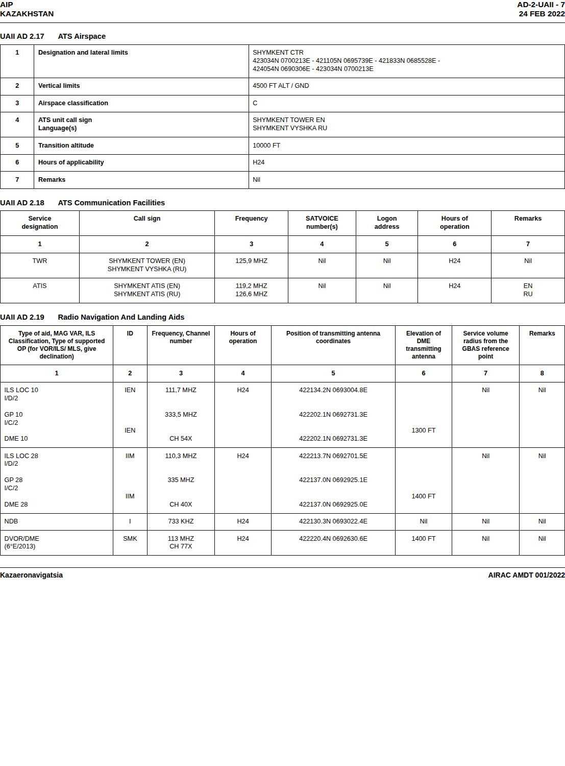| AIP | AD-2-UAII - 7 |
| KAZAKHSTAN | 24 FEB 2022 |
UAII AD 2.17 ATS Airspace
| 1 | Designation and lateral limits | SHYMKENT CTR 423034N 0700213E - 421105N 0695739E - 421833N 0685528E - 424054N 0690306E - 423034N 0700213E |
| 2 | Vertical limits | 4500 FT ALT / GND |
| 3 | Airspace classification | C |
| 4 | ATS unit call sign Language(s) | SHYMKENT TOWER EN SHYMKENT VYSHKA RU |
| 5 | Transition altitude | 10000 FT |
| 6 | Hours of applicability | H24 |
| 7 | Remarks | Nil |
UAII AD 2.18 ATS Communication Facilities
| Service designation | Call sign | Frequency | SATVOICE number(s) | Logon address | Hours of operation | Remarks |
| --- | --- | --- | --- | --- | --- | --- |
| 1 | 2 | 3 | 4 | 5 | 6 | 7 |
| TWR | SHYMKENT TOWER (EN) SHYMKENT VYSHKA (RU) | 125,9 MHZ | Nil | Nil | H24 | Nil |
| ATIS | SHYMKENT ATIS (EN) SHYMKENT ATIS (RU) | 119,2 MHZ 126,6 MHZ | Nil | Nil | H24 | EN RU |
UAII AD 2.19 Radio Navigation And Landing Aids
| Type of aid, MAG VAR, ILS Classification, Type of supported OP (for VOR/ILS/ MLS, give declination) | ID | Frequency, Channel number | Hours of operation | Position of transmitting antenna coordinates | Elevation of DME transmitting antenna | Service volume radius from the GBAS reference point | Remarks |
| --- | --- | --- | --- | --- | --- | --- | --- |
| 1 | 2 | 3 | 4 | 5 | 6 | 7 | 8 |
| ILS LOC 10 I/D/2 GP 10 I/C/2 DME 10 | IEN IEN | 111,7 MHZ 333,5 MHZ CH 54X | H24 | 422134.2N 0693004.8E 422202.1N 0692731.3E 422202.1N 0692731.3E | 1300 FT | Nil | Nil |
| ILS LOC 28 I/D/2 GP 28 I/C/2 DME 28 | IIM IIM | 110,3 MHZ 335 MHZ CH 40X | H24 | 422213.7N 0692701.5E 422137.0N 0692925.1E 422137.0N 0692925.0E | 1400 FT | Nil | Nil |
| NDB | I | 733 KHZ | H24 | 422130.3N 0693022.4E | Nil | Nil | Nil |
| DVOR/DME (6°E/2013) | SMK | 113 MHZ CH 77X | H24 | 422220.4N 0692630.6E | 1400 FT | Nil | Nil |
Kazaeronavigatsia AIRAC AMDT 001/2022